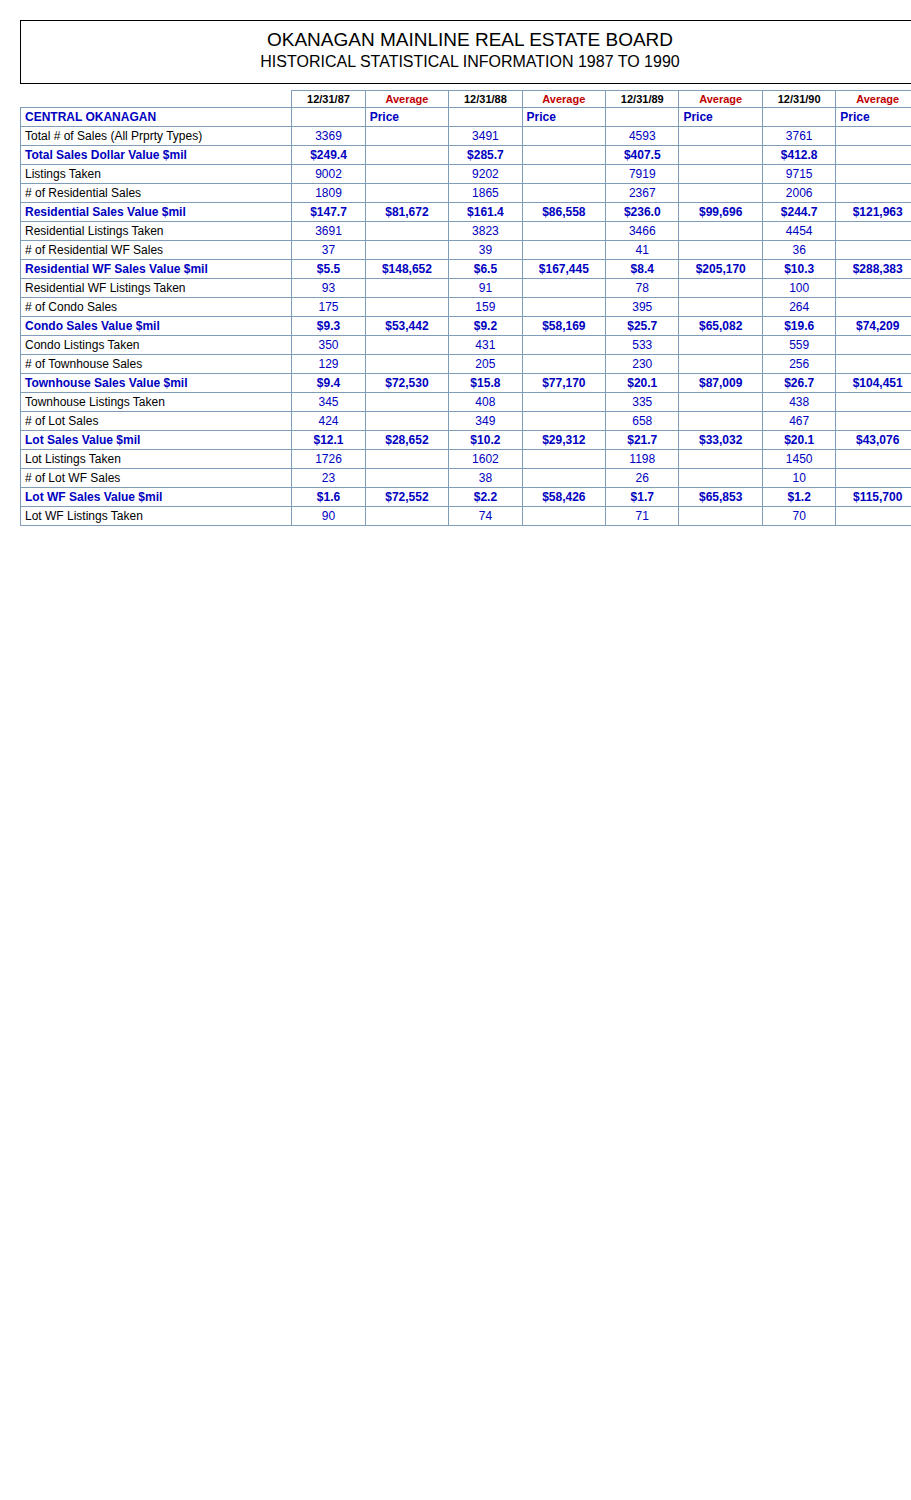OKANAGAN MAINLINE REAL ESTATE BOARD
HISTORICAL STATISTICAL INFORMATION 1987 TO 1990
| | 12/31/87 | Average | 12/31/88 | Average | 12/31/89 | Average | 12/31/90 | Average |
| --- | --- | --- | --- | --- | --- | --- | --- | --- |
| CENTRAL OKANAGAN | | Price | | Price | | Price | | Price |
| Total # of Sales (All Prprty Types) | 3369 | | 3491 | | 4593 | | 3761 | |
| Total Sales Dollar Value $mil | $249.4 | | $285.7 | | $407.5 | | $412.8 | |
| Listings Taken | 9002 | | 9202 | | 7919 | | 9715 | |
| # of Residential Sales | 1809 | | 1865 | | 2367 | | 2006 | |
| Residential Sales Value $mil | $147.7 | $81,672 | $161.4 | $86,558 | $236.0 | $99,696 | $244.7 | $121,963 |
| Residential Listings Taken | 3691 | | 3823 | | 3466 | | 4454 | |
| # of Residential WF Sales | 37 | | 39 | | 41 | | 36 | |
| Residential WF Sales Value $mil | $5.5 | $148,652 | $6.5 | $167,445 | $8.4 | $205,170 | $10.3 | $288,383 |
| Residential WF Listings Taken | 93 | | 91 | | 78 | | 100 | |
| # of Condo Sales | 175 | | 159 | | 395 | | 264 | |
| Condo Sales Value $mil | $9.3 | $53,442 | $9.2 | $58,169 | $25.7 | $65,082 | $19.6 | $74,209 |
| Condo Listings Taken | 350 | | 431 | | 533 | | 559 | |
| # of Townhouse Sales | 129 | | 205 | | 230 | | 256 | |
| Townhouse Sales Value $mil | $9.4 | $72,530 | $15.8 | $77,170 | $20.1 | $87,009 | $26.7 | $104,451 |
| Townhouse Listings Taken | 345 | | 408 | | 335 | | 438 | |
| # of Lot Sales | 424 | | 349 | | 658 | | 467 | |
| Lot Sales Value $mil | $12.1 | $28,652 | $10.2 | $29,312 | $21.7 | $33,032 | $20.1 | $43,076 |
| Lot Listings Taken | 1726 | | 1602 | | 1198 | | 1450 | |
| # of Lot WF Sales | 23 | | 38 | | 26 | | 10 | |
| Lot WF Sales Value $mil | $1.6 | $72,552 | $2.2 | $58,426 | $1.7 | $65,853 | $1.2 | $115,700 |
| Lot WF Listings Taken | 90 | | 74 | | 71 | | 70 | |